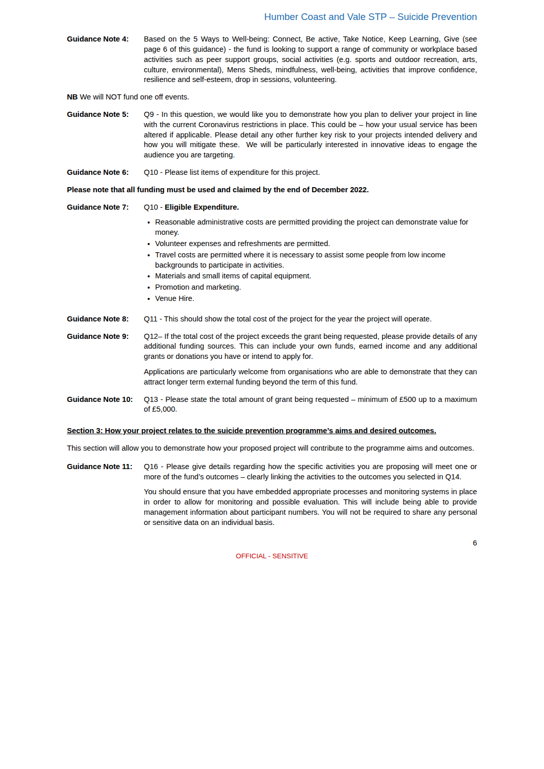Humber Coast and Vale STP – Suicide Prevention
Guidance Note 4:
Based on the 5 Ways to Well-being: Connect, Be active, Take Notice, Keep Learning, Give (see page 6 of this guidance) - the fund is looking to support a range of community or workplace based activities such as peer support groups, social activities (e.g. sports and outdoor recreation, arts, culture, environmental), Mens Sheds, mindfulness, well-being, activities that improve confidence, resilience and self-esteem, drop in sessions, volunteering.
NB We will NOT fund one off events.
Guidance Note 5:
Q9 - In this question, we would like you to demonstrate how you plan to deliver your project in line with the current Coronavirus restrictions in place. This could be – how your usual service has been altered if applicable. Please detail any other further key risk to your projects intended delivery and how you will mitigate these. We will be particularly interested in innovative ideas to engage the audience you are targeting.
Guidance Note 6:
Q10 - Please list items of expenditure for this project.
Please note that all funding must be used and claimed by the end of December 2022.
Guidance Note 7:
Q10 - Eligible Expenditure.
Reasonable administrative costs are permitted providing the project can demonstrate value for money.
Volunteer expenses and refreshments are permitted.
Travel costs are permitted where it is necessary to assist some people from low income backgrounds to participate in activities.
Materials and small items of capital equipment.
Promotion and marketing.
Venue Hire.
Guidance Note 8:
Q11 - This should show the total cost of the project for the year the project will operate.
Guidance Note 9:
Q12– If the total cost of the project exceeds the grant being requested, please provide details of any additional funding sources. This can include your own funds, earned income and any additional grants or donations you have or intend to apply for.
Applications are particularly welcome from organisations who are able to demonstrate that they can attract longer term external funding beyond the term of this fund.
Guidance Note 10:
Q13 - Please state the total amount of grant being requested – minimum of £500 up to a maximum of £5,000.
Section 3: How your project relates to the suicide prevention programme’s aims and desired outcomes.
This section will allow you to demonstrate how your proposed project will contribute to the programme aims and outcomes.
Guidance Note 11:
Q16 - Please give details regarding how the specific activities you are proposing will meet one or more of the fund’s outcomes – clearly linking the activities to the outcomes you selected in Q14.
You should ensure that you have embedded appropriate processes and monitoring systems in place in order to allow for monitoring and possible evaluation. This will include being able to provide management information about participant numbers. You will not be required to share any personal or sensitive data on an individual basis.
6
OFFICIAL - SENSITIVE